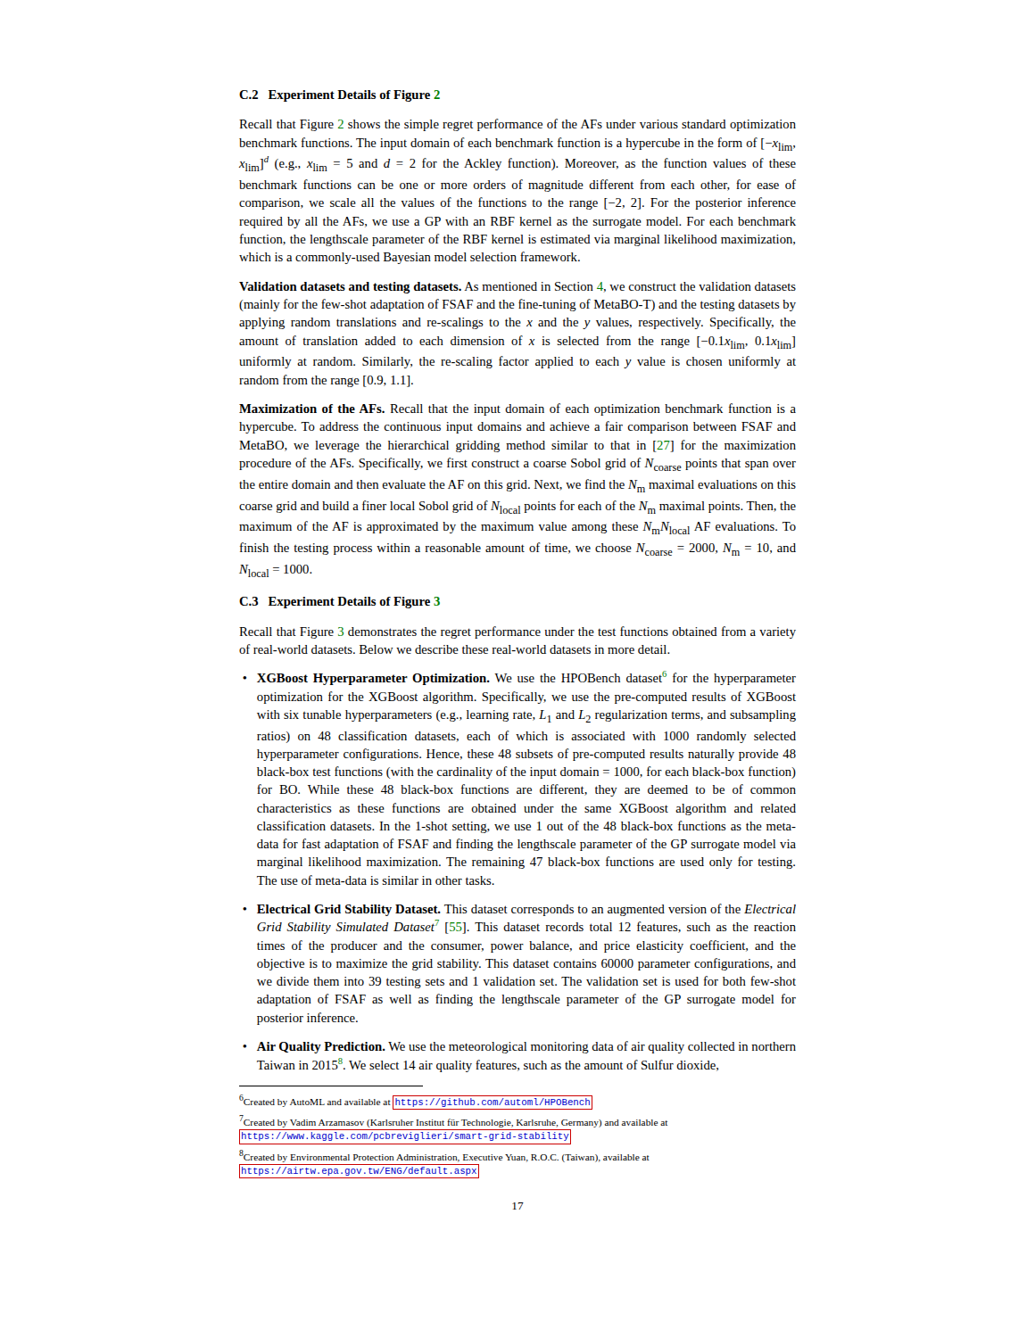C.2 Experiment Details of Figure 2
Recall that Figure 2 shows the simple regret performance of the AFs under various standard optimization benchmark functions. The input domain of each benchmark function is a hypercube in the form of [−xlim, xlim]d (e.g., xlim = 5 and d = 2 for the Ackley function). Moreover, as the function values of these benchmark functions can be one or more orders of magnitude different from each other, for ease of comparison, we scale all the values of the functions to the range [−2, 2]. For the posterior inference required by all the AFs, we use a GP with an RBF kernel as the surrogate model. For each benchmark function, the lengthscale parameter of the RBF kernel is estimated via marginal likelihood maximization, which is a commonly-used Bayesian model selection framework.
Validation datasets and testing datasets. As mentioned in Section 4, we construct the validation datasets (mainly for the few-shot adaptation of FSAF and the fine-tuning of MetaBO-T) and the testing datasets by applying random translations and re-scalings to the x and the y values, respectively. Specifically, the amount of translation added to each dimension of x is selected from the range [−0.1xlim, 0.1xlim] uniformly at random. Similarly, the re-scaling factor applied to each y value is chosen uniformly at random from the range [0.9, 1.1].
Maximization of the AFs. Recall that the input domain of each optimization benchmark function is a hypercube. To address the continuous input domains and achieve a fair comparison between FSAF and MetaBO, we leverage the hierarchical gridding method similar to that in [27] for the maximization procedure of the AFs. Specifically, we first construct a coarse Sobol grid of Ncoarse points that span over the entire domain and then evaluate the AF on this grid. Next, we find the Nm maximal evaluations on this coarse grid and build a finer local Sobol grid of Nlocal points for each of the Nm maximal points. Then, the maximum of the AF is approximated by the maximum value among these NmNlocal AF evaluations. To finish the testing process within a reasonable amount of time, we choose Ncoarse = 2000, Nm = 10, and Nlocal = 1000.
C.3 Experiment Details of Figure 3
Recall that Figure 3 demonstrates the regret performance under the test functions obtained from a variety of real-world datasets. Below we describe these real-world datasets in more detail.
XGBoost Hyperparameter Optimization. We use the HPOBench dataset6 for the hyperparameter optimization for the XGBoost algorithm. Specifically, we use the pre-computed results of XGBoost with six tunable hyperparameters (e.g., learning rate, L1 and L2 regularization terms, and subsampling ratios) on 48 classification datasets, each of which is associated with 1000 randomly selected hyperparameter configurations. Hence, these 48 subsets of pre-computed results naturally provide 48 black-box test functions (with the cardinality of the input domain = 1000, for each black-box function) for BO. While these 48 black-box functions are different, they are deemed to be of common characteristics as these functions are obtained under the same XGBoost algorithm and related classification datasets. In the 1-shot setting, we use 1 out of the 48 black-box functions as the meta-data for fast adaptation of FSAF and finding the lengthscale parameter of the GP surrogate model via marginal likelihood maximization. The remaining 47 black-box functions are used only for testing. The use of meta-data is similar in other tasks.
Electrical Grid Stability Dataset. This dataset corresponds to an augmented version of the Electrical Grid Stability Simulated Dataset7 [55]. This dataset records total 12 features, such as the reaction times of the producer and the consumer, power balance, and price elasticity coefficient, and the objective is to maximize the grid stability. This dataset contains 60000 parameter configurations, and we divide them into 39 testing sets and 1 validation set. The validation set is used for both few-shot adaptation of FSAF as well as finding the lengthscale parameter of the GP surrogate model for posterior inference.
Air Quality Prediction. We use the meteorological monitoring data of air quality collected in northern Taiwan in 20158. We select 14 air quality features, such as the amount of Sulfur dioxide,
6 Created by AutoML and available at https://github.com/automl/HPOBench
7 Created by Vadim Arzamasov (Karlsruher Institut für Technologie, Karlsruhe, Germany) and available at https://www.kaggle.com/pcbreviglieri/smart-grid-stability
8 Created by Environmental Protection Administration, Executive Yuan, R.O.C. (Taiwan), available at https://airtw.epa.gov.tw/ENG/default.aspx
17